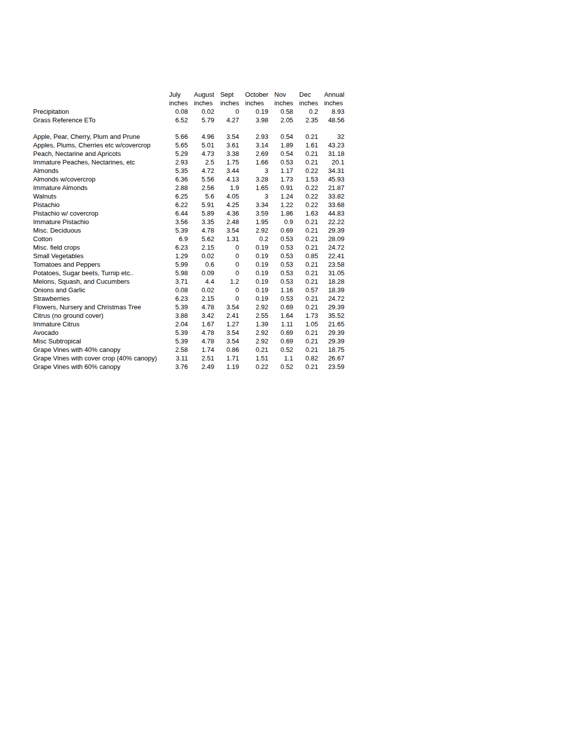| | July | August | Sept | October | Nov | Dec | Annual |
| --- | --- | --- | --- | --- | --- | --- | --- |
| | inches | inches | inches | inches | inches | inches | inches |
| Precipitation | 0.08 | 0.02 | 0 | 0.19 | 0.58 | 0.2 | 8.93 |
| Grass Reference ETo | 6.52 | 5.79 | 4.27 | 3.98 | 2.05 | 2.35 | 48.56 |
| Apple, Pear, Cherry, Plum and Prune | 5.66 | 4.96 | 3.54 | 2.93 | 0.54 | 0.21 | 32 |
| Apples, Plums, Cherries etc w/covercrop | 5.65 | 5.01 | 3.61 | 3.14 | 1.89 | 1.61 | 43.23 |
| Peach, Nectarine and Apricots | 5.29 | 4.73 | 3.38 | 2.69 | 0.54 | 0.21 | 31.18 |
| Immature Peaches, Nectarines, etc | 2.93 | 2.5 | 1.75 | 1.66 | 0.53 | 0.21 | 20.1 |
| Almonds | 5.35 | 4.72 | 3.44 | 3 | 1.17 | 0.22 | 34.31 |
| Almonds w/covercrop | 6.36 | 5.56 | 4.13 | 3.28 | 1.73 | 1.53 | 45.93 |
| Immature Almonds | 2.88 | 2.56 | 1.9 | 1.65 | 0.91 | 0.22 | 21.87 |
| Walnuts | 6.25 | 5.6 | 4.05 | 3 | 1.24 | 0.22 | 33.82 |
| Pistachio | 6.22 | 5.91 | 4.25 | 3.34 | 1.22 | 0.22 | 33.68 |
| Pistachio w/ covercrop | 6.44 | 5.89 | 4.36 | 3.59 | 1.86 | 1.63 | 44.83 |
| Immature Pistachio | 3.56 | 3.35 | 2.48 | 1.95 | 0.9 | 0.21 | 22.22 |
| Misc. Deciduous | 5.39 | 4.78 | 3.54 | 2.92 | 0.69 | 0.21 | 29.39 |
| Cotton | 6.9 | 5.62 | 1.31 | 0.2 | 0.53 | 0.21 | 28.09 |
| Misc. field crops | 6.23 | 2.15 | 0 | 0.19 | 0.53 | 0.21 | 24.72 |
| Small Vegetables | 1.29 | 0.02 | 0 | 0.19 | 0.53 | 0.85 | 22.41 |
| Tomatoes and Peppers | 5.99 | 0.6 | 0 | 0.19 | 0.53 | 0.21 | 23.58 |
| Potatoes, Sugar beets, Turnip etc.. | 5.98 | 0.09 | 0 | 0.19 | 0.53 | 0.21 | 31.05 |
| Melons, Squash, and Cucumbers | 3.71 | 4.4 | 1.2 | 0.19 | 0.53 | 0.21 | 18.28 |
| Onions and Garlic | 0.08 | 0.02 | 0 | 0.19 | 1.16 | 0.57 | 18.39 |
| Strawberries | 6.23 | 2.15 | 0 | 0.19 | 0.53 | 0.21 | 24.72 |
| Flowers, Nursery and Christmas Tree | 5.39 | 4.78 | 3.54 | 2.92 | 0.69 | 0.21 | 29.39 |
| Citrus (no ground cover) | 3.88 | 3.42 | 2.41 | 2.55 | 1.64 | 1.73 | 35.52 |
| Immature Citrus | 2.04 | 1.67 | 1.27 | 1.39 | 1.11 | 1.05 | 21.65 |
| Avocado | 5.39 | 4.78 | 3.54 | 2.92 | 0.69 | 0.21 | 29.39 |
| Misc Subtropical | 5.39 | 4.78 | 3.54 | 2.92 | 0.69 | 0.21 | 29.39 |
| Grape Vines with 40% canopy | 2.58 | 1.74 | 0.86 | 0.21 | 0.52 | 0.21 | 18.75 |
| Grape Vines with cover crop (40% canopy) | 3.11 | 2.51 | 1.71 | 1.51 | 1.1 | 0.82 | 26.67 |
| Grape Vines with 60% canopy | 3.76 | 2.49 | 1.19 | 0.22 | 0.52 | 0.21 | 23.59 |